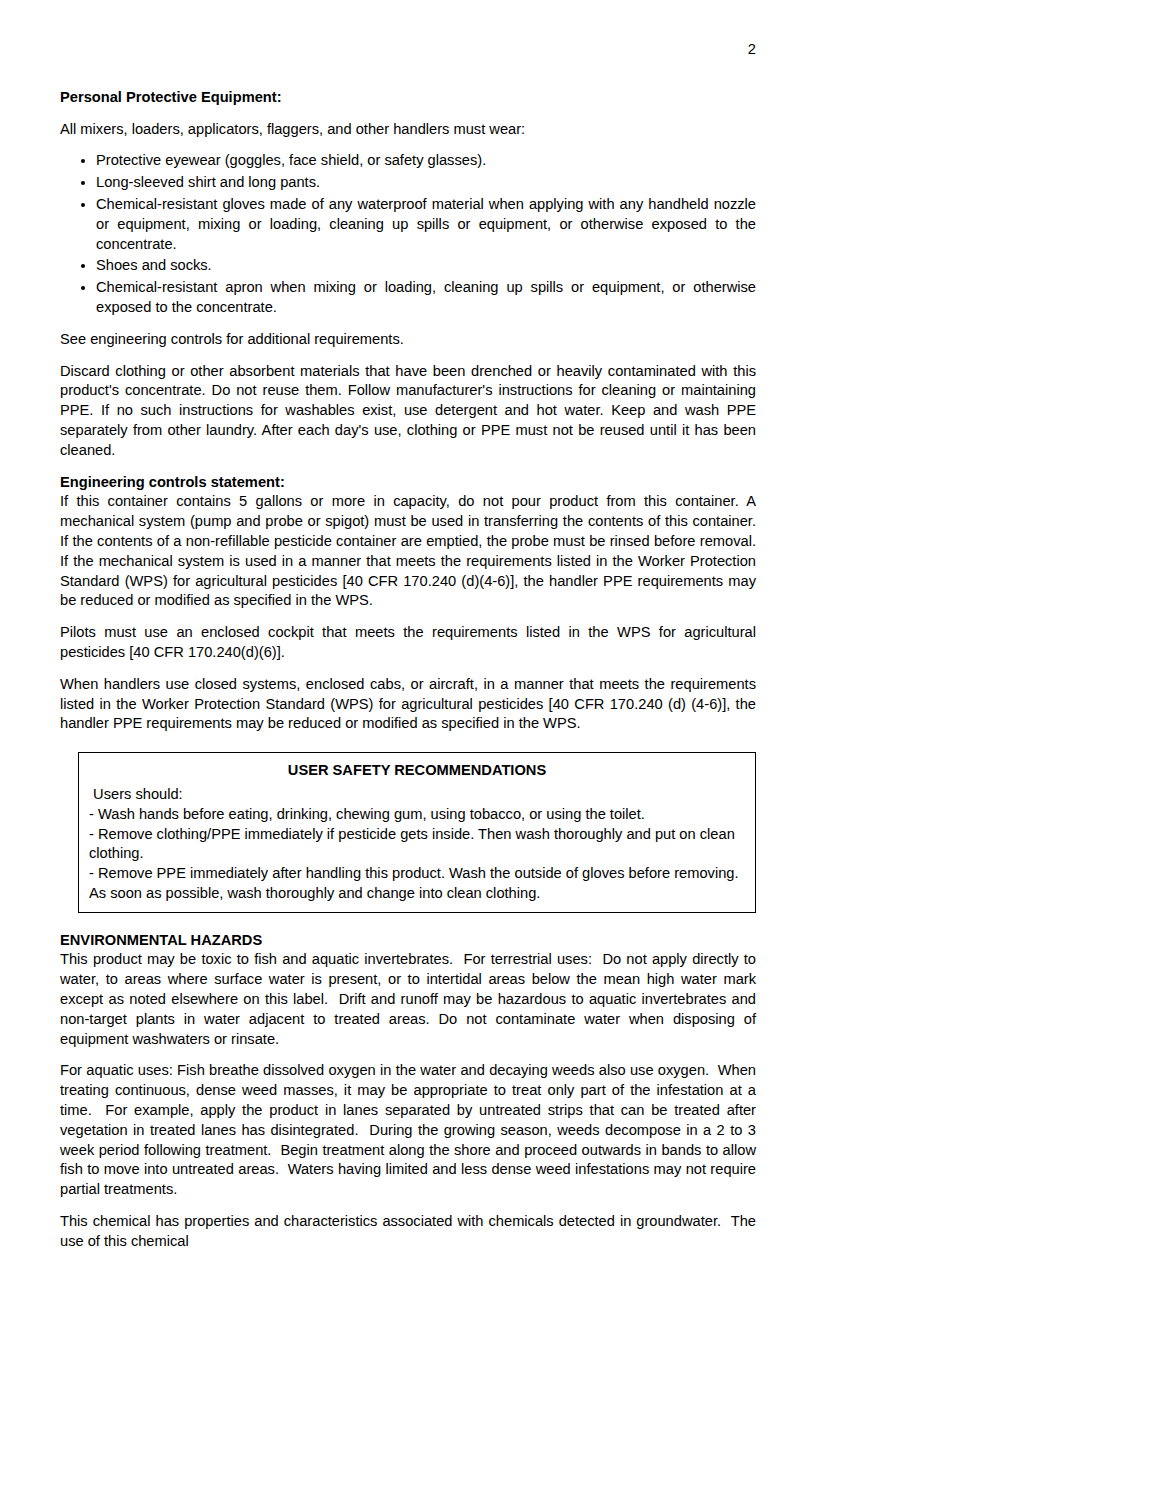2
Personal Protective Equipment:
All mixers, loaders, applicators, flaggers, and other handlers must wear:
Protective eyewear (goggles, face shield, or safety glasses).
Long-sleeved shirt and long pants.
Chemical-resistant gloves made of any waterproof material when applying with any handheld nozzle or equipment, mixing or loading, cleaning up spills or equipment, or otherwise exposed to the concentrate.
Shoes and socks.
Chemical-resistant apron when mixing or loading, cleaning up spills or equipment, or otherwise exposed to the concentrate.
See engineering controls for additional requirements.
Discard clothing or other absorbent materials that have been drenched or heavily contaminated with this product's concentrate. Do not reuse them. Follow manufacturer's instructions for cleaning or maintaining PPE. If no such instructions for washables exist, use detergent and hot water. Keep and wash PPE separately from other laundry. After each day's use, clothing or PPE must not be reused until it has been cleaned.
Engineering controls statement:
If this container contains 5 gallons or more in capacity, do not pour product from this container. A mechanical system (pump and probe or spigot) must be used in transferring the contents of this container. If the contents of a non-refillable pesticide container are emptied, the probe must be rinsed before removal. If the mechanical system is used in a manner that meets the requirements listed in the Worker Protection Standard (WPS) for agricultural pesticides [40 CFR 170.240 (d)(4-6)], the handler PPE requirements may be reduced or modified as specified in the WPS.
Pilots must use an enclosed cockpit that meets the requirements listed in the WPS for agricultural pesticides [40 CFR 170.240(d)(6)].
When handlers use closed systems, enclosed cabs, or aircraft, in a manner that meets the requirements listed in the Worker Protection Standard (WPS) for agricultural pesticides [40 CFR 170.240 (d) (4-6)], the handler PPE requirements may be reduced or modified as specified in the WPS.
USER SAFETY RECOMMENDATIONS
Users should:
- Wash hands before eating, drinking, chewing gum, using tobacco, or using the toilet.
- Remove clothing/PPE immediately if pesticide gets inside. Then wash thoroughly and put on clean clothing.
- Remove PPE immediately after handling this product. Wash the outside of gloves before removing. As soon as possible, wash thoroughly and change into clean clothing.
ENVIRONMENTAL HAZARDS
This product may be toxic to fish and aquatic invertebrates. For terrestrial uses: Do not apply directly to water, to areas where surface water is present, or to intertidal areas below the mean high water mark except as noted elsewhere on this label. Drift and runoff may be hazardous to aquatic invertebrates and non-target plants in water adjacent to treated areas. Do not contaminate water when disposing of equipment washwaters or rinsate.
For aquatic uses: Fish breathe dissolved oxygen in the water and decaying weeds also use oxygen. When treating continuous, dense weed masses, it may be appropriate to treat only part of the infestation at a time. For example, apply the product in lanes separated by untreated strips that can be treated after vegetation in treated lanes has disintegrated. During the growing season, weeds decompose in a 2 to 3 week period following treatment. Begin treatment along the shore and proceed outwards in bands to allow fish to move into untreated areas. Waters having limited and less dense weed infestations may not require partial treatments.
This chemical has properties and characteristics associated with chemicals detected in groundwater. The use of this chemical